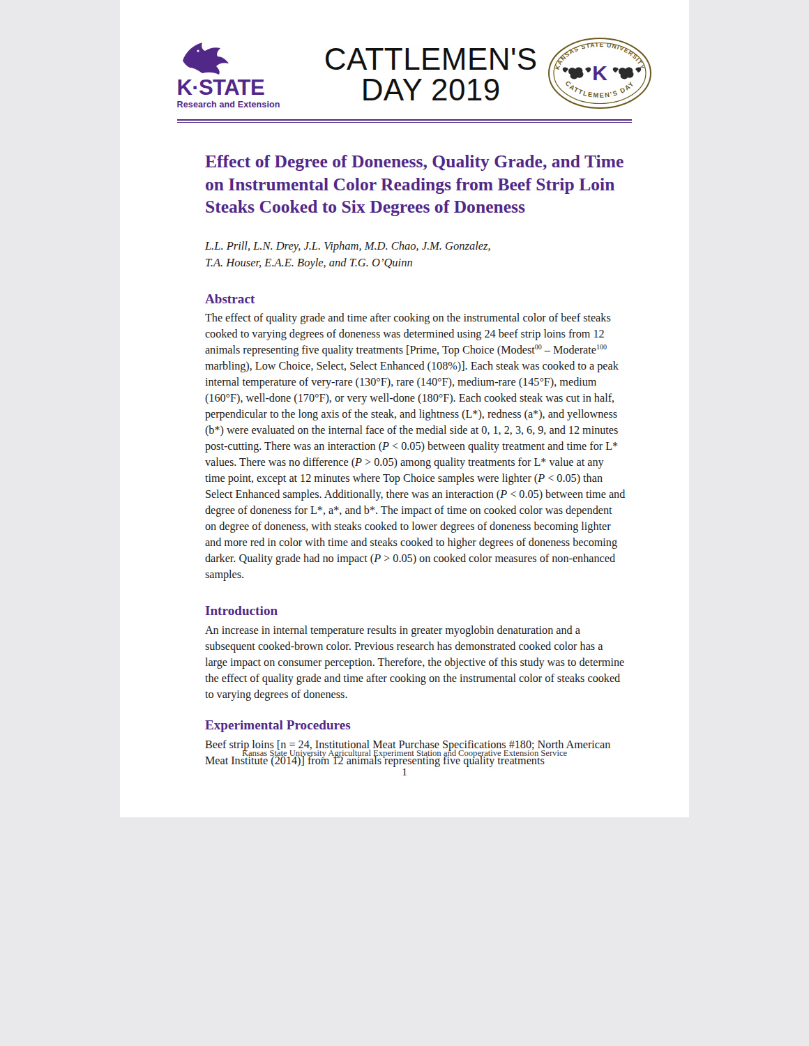K·STATE
Research and Extension
Cattlemen'sDay 2019
KANSAS STATE UNIVERSITY CATTLEMEN'S DAY K
Effect of Degree of Doneness, Quality Grade, and Time on Instrumental Color Readings from Beef Strip Loin Steaks Cooked to Six Degrees of Doneness
L.L. Prill, L.N. Drey, J.L. Vipham, M.D. Chao, J.M. Gonzalez,
T.A. Houser, E.A.E. Boyle, and T.G. O’Quinn
Abstract
The effect of quality grade and time after cooking on the instrumental color of beef steaks cooked to varying degrees of doneness was determined using 24 beef strip loins from 12 animals representing five quality treatments [Prime, Top Choice (Modest00 – Moderate100 marbling), Low Choice, Select, Select Enhanced (108%)]. Each steak was cooked to a peak internal temperature of very-rare (130°F), rare (140°F), medium-rare (145°F), medium (160°F), well-done (170°F), or very well-done (180°F). Each cooked steak was cut in half, perpendicular to the long axis of the steak, and lightness (L*), redness (a*), and yellowness (b*) were evaluated on the internal face of the medial side at 0, 1, 2, 3, 6, 9, and 12 minutes post-cutting. There was an interaction (P < 0.05) between quality treatment and time for L* values. There was no difference (P > 0.05) among quality treatments for L* value at any time point, except at 12 minutes where Top Choice samples were lighter (P < 0.05) than Select Enhanced samples. Additionally, there was an interaction (P < 0.05) between time and degree of doneness for L*, a*, and b*. The impact of time on cooked color was dependent on degree of doneness, with steaks cooked to lower degrees of doneness becoming lighter and more red in color with time and steaks cooked to higher degrees of doneness becoming darker. Quality grade had no impact (P > 0.05) on cooked color measures of non-enhanced samples.
Introduction
An increase in internal temperature results in greater myoglobin denaturation and a subsequent cooked-brown color. Previous research has demonstrated cooked color has a large impact on consumer perception. Therefore, the objective of this study was to determine the effect of quality grade and time after cooking on the instrumental color of steaks cooked to varying degrees of doneness.
Experimental Procedures
Beef strip loins [n = 24, Institutional Meat Purchase Specifications #180; North American Meat Institute (2014)] from 12 animals representing five quality treatments
Kansas State University Agricultural Experiment Station and Cooperative Extension Service
1